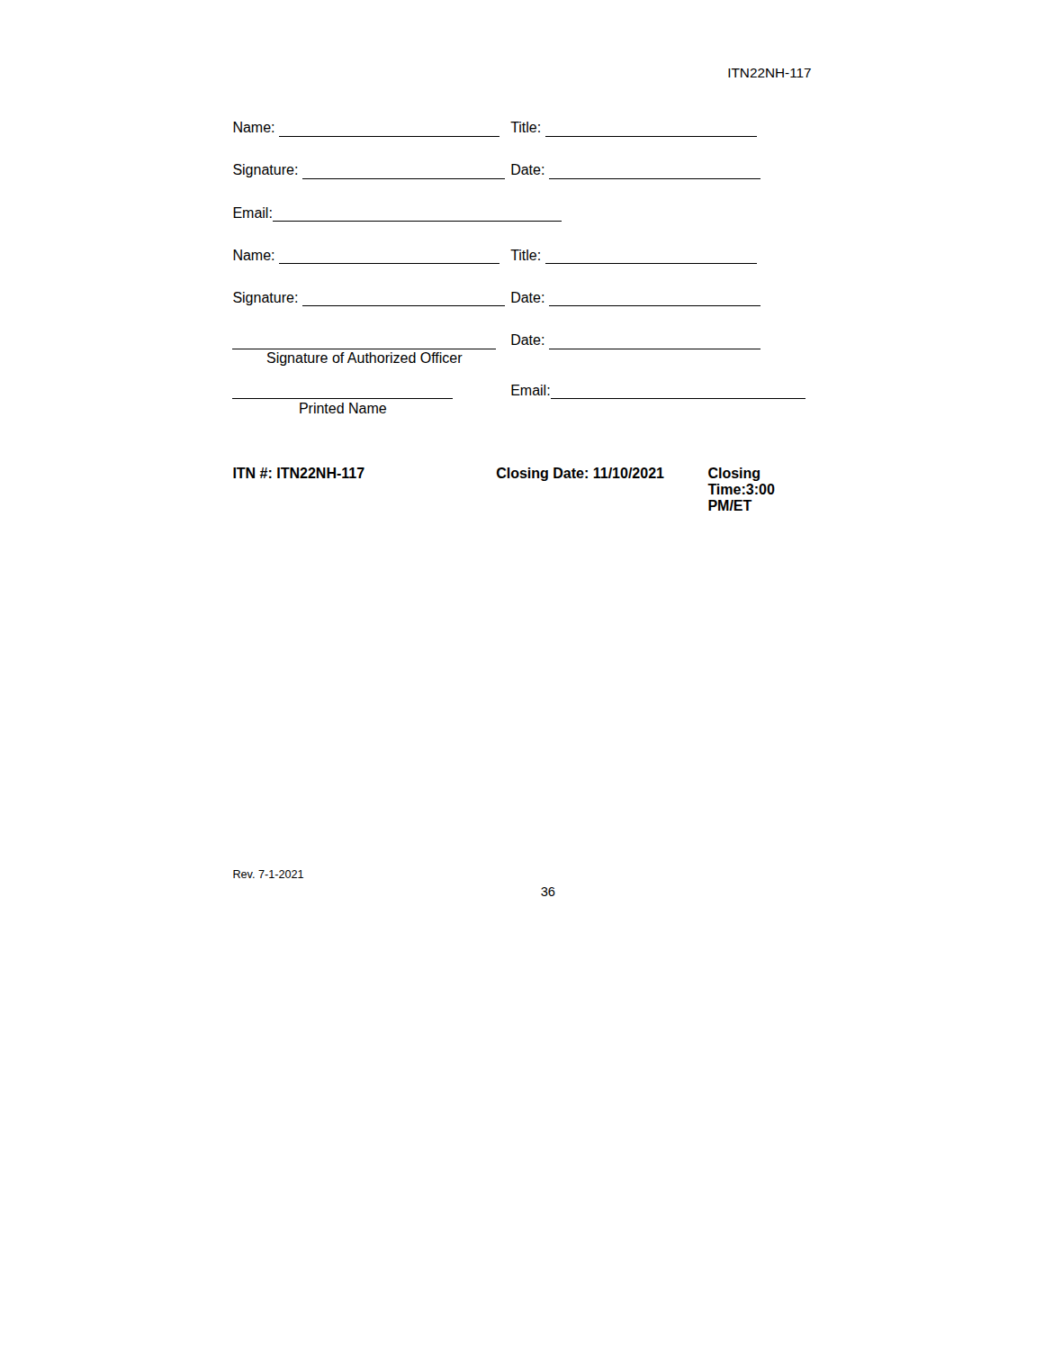ITN22NH-117
| Name: | Title: |
| Signature: | Date: |
| Email: |
| Name: | Title: |
| Signature: | Date: |
| Signature of Authorized Officer | Date: |
| Printed Name | Email: |
ITN #: ITN22NH-117
Closing Date: 11/10/2021
Closing Time:3:00 PM/ET
Rev. 7-1-2021
36